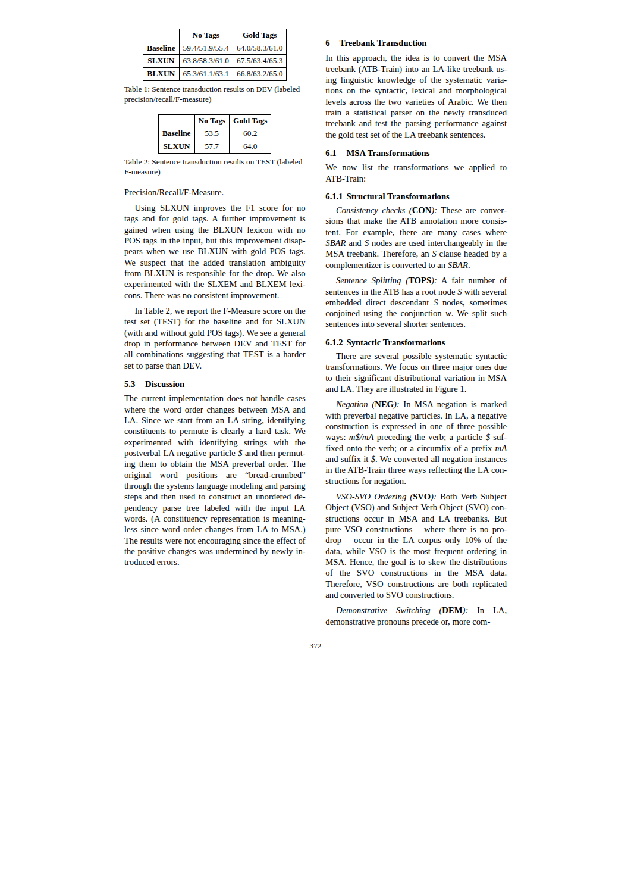| | No Tags | Gold Tags |
| --- | --- | --- |
| Baseline | 59.4/51.9/55.4 | 64.0/58.3/61.0 |
| SLXUN | 63.8/58.3/61.0 | 67.5/63.4/65.3 |
| BLXUN | 65.3/61.1/63.1 | 66.8/63.2/65.0 |
Table 1: Sentence transduction results on DEV (labeled precision/recall/F-measure)
| | No Tags | Gold Tags |
| --- | --- | --- |
| Baseline | 53.5 | 60.2 |
| SLXUN | 57.7 | 64.0 |
Table 2: Sentence transduction results on TEST (labeled F-measure)
Precision/Recall/F-Measure.
Using SLXUN improves the F1 score for no tags and for gold tags. A further improvement is gained when using the BLXUN lexicon with no POS tags in the input, but this improvement disappears when we use BLXUN with gold POS tags. We suspect that the added translation ambiguity from BLXUN is responsible for the drop. We also experimented with the SLXEM and BLXEM lexicons. There was no consistent improvement.
In Table 2, we report the F-Measure score on the test set (TEST) for the baseline and for SLXUN (with and without gold POS tags). We see a general drop in performance between DEV and TEST for all combinations suggesting that TEST is a harder set to parse than DEV.
5.3 Discussion
The current implementation does not handle cases where the word order changes between MSA and LA. Since we start from an LA string, identifying constituents to permute is clearly a hard task. We experimented with identifying strings with the postverbal LA negative particle $ and then permuting them to obtain the MSA preverbal order. The original word positions are “bread-crumbed” through the systems language modeling and parsing steps and then used to construct an unordered dependency parse tree labeled with the input LA words. (A constituency representation is meaningless since word order changes from LA to MSA.) The results were not encouraging since the effect of the positive changes was undermined by newly introduced errors.
6 Treebank Transduction
In this approach, the idea is to convert the MSA treebank (ATB-Train) into an LA-like treebank using linguistic knowledge of the systematic variations on the syntactic, lexical and morphological levels across the two varieties of Arabic. We then train a statistical parser on the newly transduced treebank and test the parsing performance against the gold test set of the LA treebank sentences.
6.1 MSA Transformations
We now list the transformations we applied to ATB-Train:
6.1.1 Structural Transformations
Consistency checks (CON): These are conversions that make the ATB annotation more consistent. For example, there are many cases where SBAR and S nodes are used interchangeably in the MSA treebank. Therefore, an S clause headed by a complementizer is converted to an SBAR.
Sentence Splitting (TOPS): A fair number of sentences in the ATB has a root node S with several embedded direct descendant S nodes, sometimes conjoined using the conjunction w. We split such sentences into several shorter sentences.
6.1.2 Syntactic Transformations
There are several possible systematic syntactic transformations. We focus on three major ones due to their significant distributional variation in MSA and LA. They are illustrated in Figure 1.
Negation (NEG): In MSA negation is marked with preverbal negative particles. In LA, a negative construction is expressed in one of three possible ways: m$/mA preceding the verb; a particle $ suffixed onto the verb; or a circumfix of a prefix mA and suffix it $. We converted all negation instances in the ATB-Train three ways reflecting the LA constructions for negation.
VSO-SVO Ordering (SVO): Both Verb Subject Object (VSO) and Subject Verb Object (SVO) constructions occur in MSA and LA treebanks. But pure VSO constructions – where there is no pro-drop – occur in the LA corpus only 10% of the data, while VSO is the most frequent ordering in MSA. Hence, the goal is to skew the distributions of the SVO constructions in the MSA data. Therefore, VSO constructions are both replicated and converted to SVO constructions.
Demonstrative Switching (DEM): In LA, demonstrative pronouns precede or, more com-
372